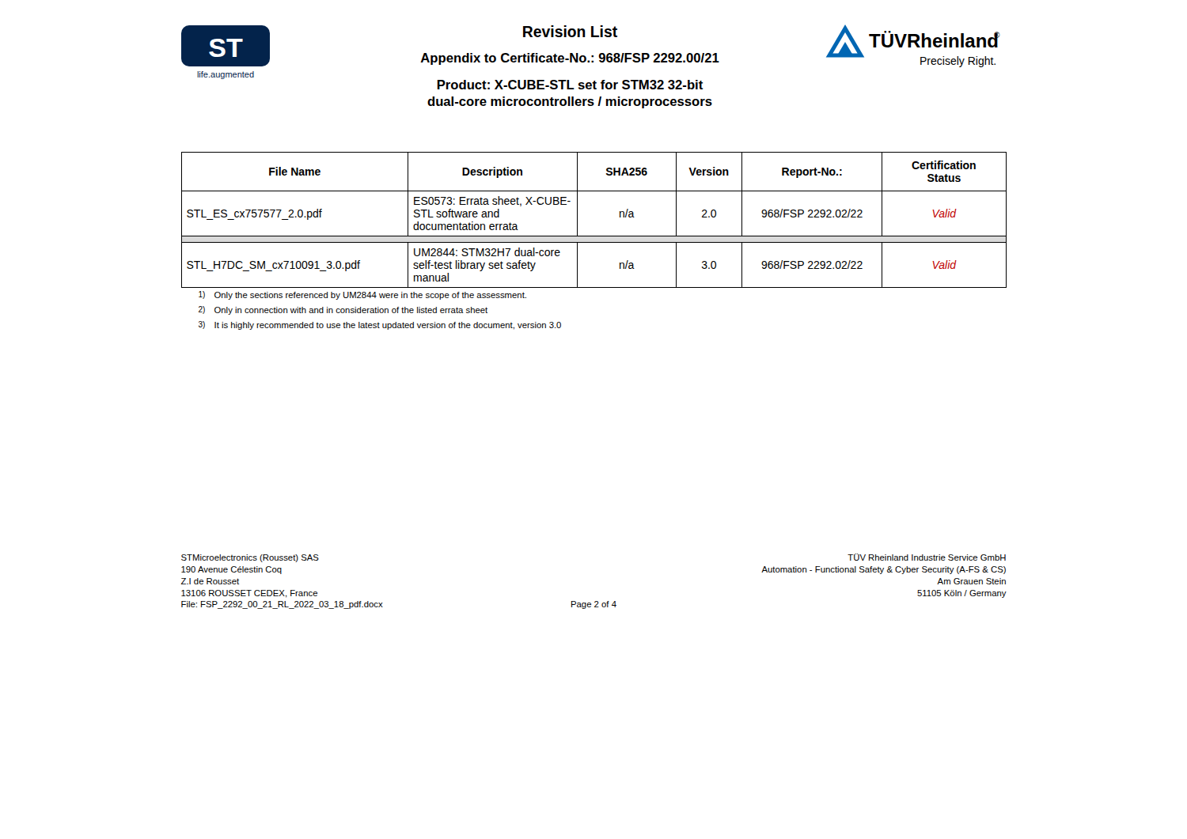ST life.augmented
Revision List
Appendix to Certificate-No.: 968/FSP 2292.00/21
Product: X-CUBE-STL set for STM32 32-bit
dual-core microcontrollers / microprocessors
TÜVRheinland ® Precisely Right.
| File Name | Description | SHA256 | Version | Report-No.: | Certification Status |
| --- | --- | --- | --- | --- | --- |
| STL_ES_cx757577_2.0.pdf | ES0573: Errata sheet, X-CUBE-STL software and documentation errata | n/a | 2.0 | 968/FSP 2292.02/22 | Valid |
| STL_H7DC_SM_cx710091_3.0.pdf | UM2844: STM32H7 dual-core self-test library set safety manual | n/a | 3.0 | 968/FSP 2292.02/22 | Valid |
1) Only the sections referenced by UM2844 were in the scope of the assessment.
2) Only in connection with and in consideration of the listed errata sheet
3) It is highly recommended to use the latest updated version of the document, version 3.0
STMicroelectronics (Rousset) SAS
190 Avenue Célestin Coq
Z.I de Rousset
13106 ROUSSET CEDEX, France
File: FSP_2292_00_21_RL_2022_03_18_pdf.docx
TÜV Rheinland Industrie Service GmbH
Automation - Functional Safety & Cyber Security (A-FS & CS)
Am Grauen Stein
51105 Köln / Germany
Page 2 of 4